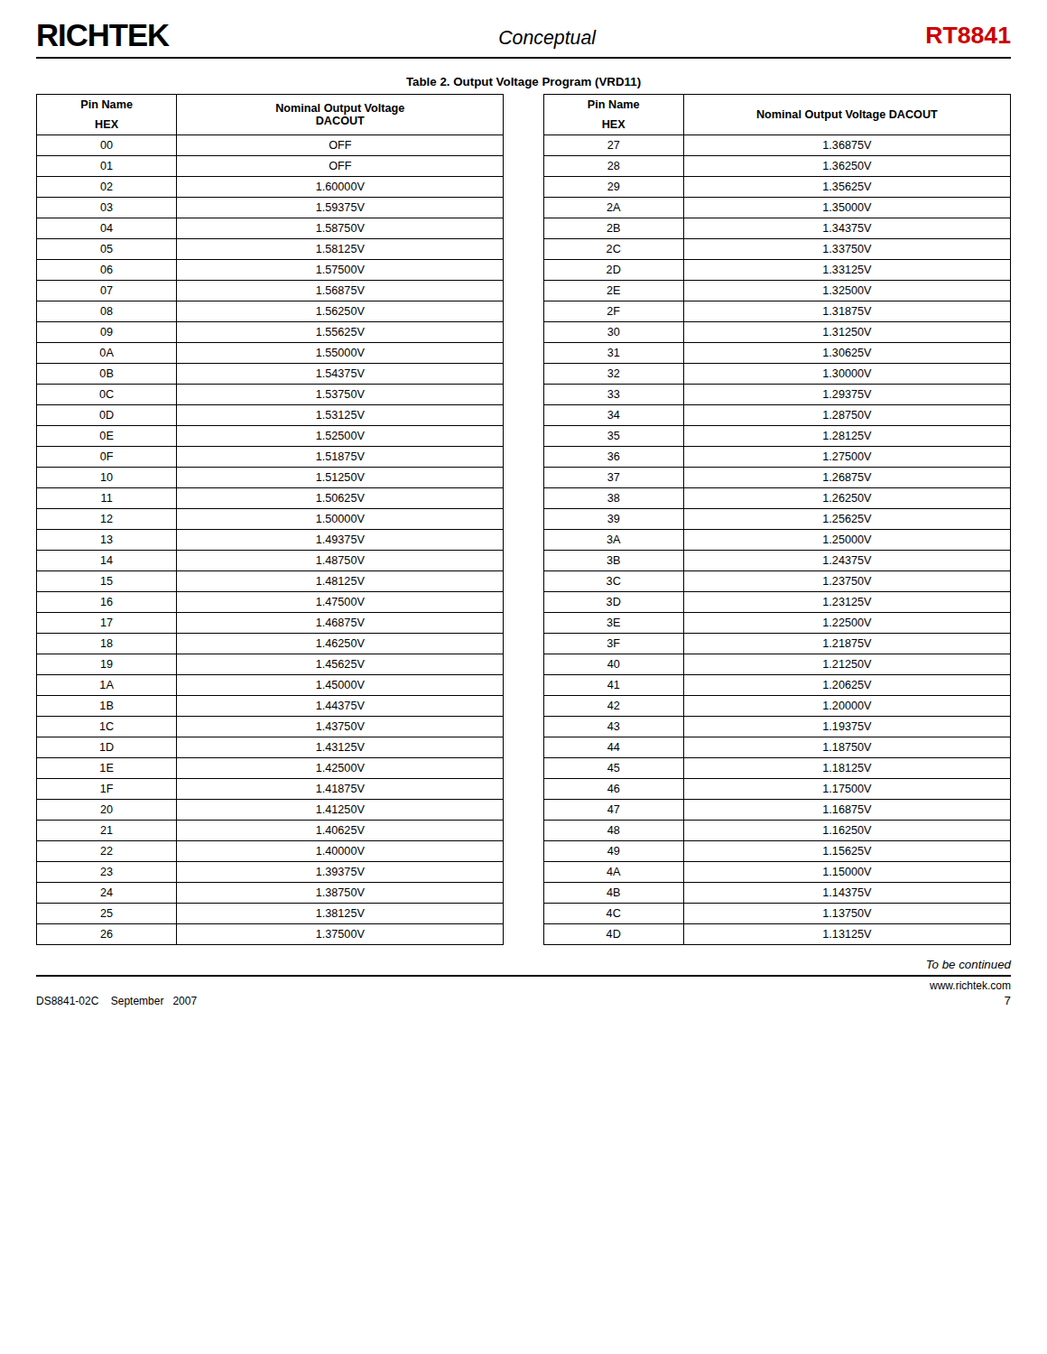RICHTEK
Conceptual
RT8841
Table 2. Output Voltage Program (VRD11)
| Pin Name | Nominal Output Voltage DACOUT |
| --- | --- |
| HEX |
| 00 | OFF |
| 01 | OFF |
| 02 | 1.60000V |
| 03 | 1.59375V |
| 04 | 1.58750V |
| 05 | 1.58125V |
| 06 | 1.57500V |
| 07 | 1.56875V |
| 08 | 1.56250V |
| 09 | 1.55625V |
| 0A | 1.55000V |
| 0B | 1.54375V |
| 0C | 1.53750V |
| 0D | 1.53125V |
| 0E | 1.52500V |
| 0F | 1.51875V |
| 10 | 1.51250V |
| 11 | 1.50625V |
| 12 | 1.50000V |
| 13 | 1.49375V |
| 14 | 1.48750V |
| 15 | 1.48125V |
| 16 | 1.47500V |
| 17 | 1.46875V |
| 18 | 1.46250V |
| 19 | 1.45625V |
| 1A | 1.45000V |
| 1B | 1.44375V |
| 1C | 1.43750V |
| 1D | 1.43125V |
| 1E | 1.42500V |
| 1F | 1.41875V |
| 20 | 1.41250V |
| 21 | 1.40625V |
| 22 | 1.40000V |
| 23 | 1.39375V |
| 24 | 1.38750V |
| 25 | 1.38125V |
| 26 | 1.37500V |
| Pin Name | Nominal Output Voltage DACOUT |
| --- | --- |
| HEX |
| 27 | 1.36875V |
| 28 | 1.36250V |
| 29 | 1.35625V |
| 2A | 1.35000V |
| 2B | 1.34375V |
| 2C | 1.33750V |
| 2D | 1.33125V |
| 2E | 1.32500V |
| 2F | 1.31875V |
| 30 | 1.31250V |
| 31 | 1.30625V |
| 32 | 1.30000V |
| 33 | 1.29375V |
| 34 | 1.28750V |
| 35 | 1.28125V |
| 36 | 1.27500V |
| 37 | 1.26875V |
| 38 | 1.26250V |
| 39 | 1.25625V |
| 3A | 1.25000V |
| 3B | 1.24375V |
| 3C | 1.23750V |
| 3D | 1.23125V |
| 3E | 1.22500V |
| 3F | 1.21875V |
| 40 | 1.21250V |
| 41 | 1.20625V |
| 42 | 1.20000V |
| 43 | 1.19375V |
| 44 | 1.18750V |
| 45 | 1.18125V |
| 46 | 1.17500V |
| 47 | 1.16875V |
| 48 | 1.16250V |
| 49 | 1.15625V |
| 4A | 1.15000V |
| 4B | 1.14375V |
| 4C | 1.13750V |
| 4D | 1.13125V |
To be continued
DS8841-02C September 2007
www.richtek.com
7